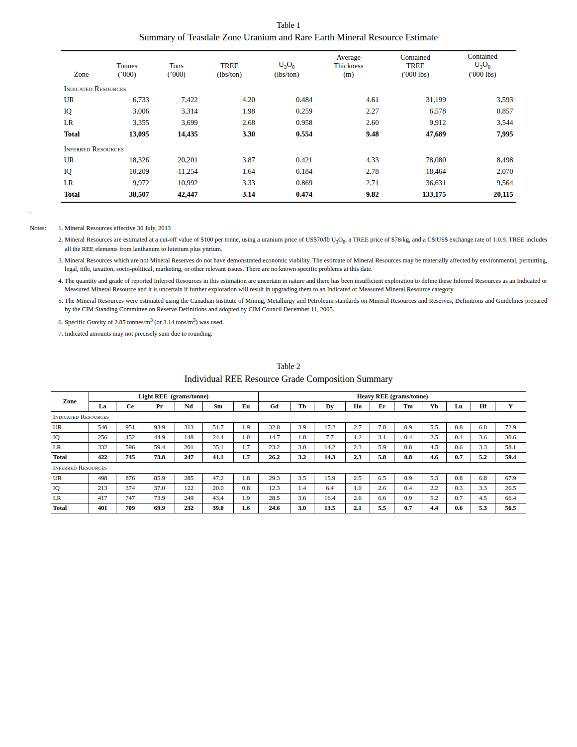Table 1 Summary of Teasdale Zone Uranium and Rare Earth Mineral Resource Estimate
| Zone | Tonnes (’000) | Tons (’000) | TREE (lbs/ton) | U 3 O 8 (lbs/ton) | Average Thickness (m) | Contained TREE ('000 lbs) | Contained U 3 O 8 ('000 lbs) |
| --- | --- | --- | --- | --- | --- | --- | --- |
| Indicated Resources |
| UR | 6,733 | 7,422 | 4.20 | 0.484 | 4.61 | 31,199 | 3,593 |
| IQ | 3,006 | 3,314 | 1.98 | 0.259 | 2.27 | 6,578 | 0.857 |
| LR | 3,355 | 3,699 | 2.68 | 0.958 | 2.60 | 9,912 | 3,544 |
| Total | 13,095 | 14,435 | 3.30 | 0.554 | 9.48 | 47,689 | 7,995 |
| Inferred Resources |
| UR | 18,326 | 20,201 | 3.87 | 0.421 | 4.33 | 78,080 | 8,498 |
| IQ | 10,209 | 11,254 | 1.64 | 0.184 | 2.78 | 18,464 | 2,070 |
| LR | 9,972 | 10,992 | 3.33 | 0.869 | 2.71 | 36,631 | 9,564 |
| Total | 38,507 | 42,447 | 3.14 | 0.474 | 9.82 | 133,175 | 20,115 |
.
Notes:
Mineral Resources effective 30 July, 2013
Mineral Resources are estimated at a cut-off value of $100 per tonne, using a uranium price of US$70/lb U3O8, a TREE price of $78/kg, and a C$:US$ exchange rate of 1:0.9. TREE includes all the REE elements from lanthanum to lutetium plus yttrium.
Mineral Resources which are not Mineral Reserves do not have demonstrated economic viability. The estimate of Mineral Resources may be materially affected by environmental, permitting, legal, title, taxation, socio-political, marketing, or other relevant issues. There are no known specific problems at this date.
The quantity and grade of reported Inferred Resources in this estimation are uncertain in nature and there has been insufficient exploration to define these Inferred Resources as an Indicated or Measured Mineral Resource and it is uncertain if further exploration will result in upgrading them to an Indicated or Measured Mineral Resource category.
The Mineral Resources were estimated using the Canadian Institute of Mining, Metallurgy and Petroleum standards on Mineral Resources and Reserves, Definitions and Guidelines prepared by the CIM Standing Committee on Reserve Definitions and adopted by CIM Council December 11, 2005.
Specific Gravity of 2.85 tonnes/m3 (or 3.14 tons/m3) was used.
Indicated amounts may not precisely sum due to rounding.
Table 2 Individual REE Resource Grade Composition Summary
| Zone | Light REE (grams/tonne) | Heavy REE (grams/tonne) |
| --- | --- | --- |
| La | Ce | Pr | Nd | Sm | Eu | Gd | Tb | Dy | Ho | Er | Tm | Yb | Lu | Hf | Y |
| Indicated Resources |
| UR | 540 | 951 | 93.9 | 313 | 51.7 | 1.9 | 32.8 | 3.9 | 17.2 | 2.7 | 7.0 | 0.9 | 5.5 | 0.8 | 6.8 | 72.9 |
| IQ | 256 | 452 | 44.9 | 148 | 24.4 | 1.0 | 14.7 | 1.8 | 7.7 | 1.2 | 3.1 | 0.4 | 2.5 | 0.4 | 3.6 | 30.6 |
| LR | 332 | 596 | 59.4 | 201 | 35.1 | 1.7 | 23.2 | 3.0 | 14.2 | 2.3 | 5.9 | 0.8 | 4.5 | 0.6 | 3.3 | 58.1 |
| Total | 422 | 745 | 73.8 | 247 | 41.1 | 1.7 | 26.2 | 3.2 | 14.3 | 2.3 | 5.8 | 0.8 | 4.6 | 0.7 | 5.2 | 59.4 |
| Inferred Resources |
| UR | 498 | 876 | 85.9 | 285 | 47.2 | 1.8 | 29.3 | 3.5 | 15.9 | 2.5 | 6.5 | 0.9 | 5.3 | 0.8 | 6.8 | 67.9 |
| IQ | 213 | 374 | 37.0 | 122 | 20.0 | 0.8 | 12.3 | 1.4 | 6.4 | 1.0 | 2.6 | 0.4 | 2.2 | 0.3 | 3.3 | 26.5 |
| LR | 417 | 747 | 73.9 | 249 | 43.4 | 1.9 | 28.5 | 3.6 | 16.4 | 2.6 | 6.6 | 0.9 | 5.2 | 0.7 | 4.5 | 66.4 |
| Total | 401 | 709 | 69.9 | 232 | 39.0 | 1.6 | 24.6 | 3.0 | 13.5 | 2.1 | 5.5 | 0.7 | 4.4 | 0.6 | 5.3 | 56.5 |